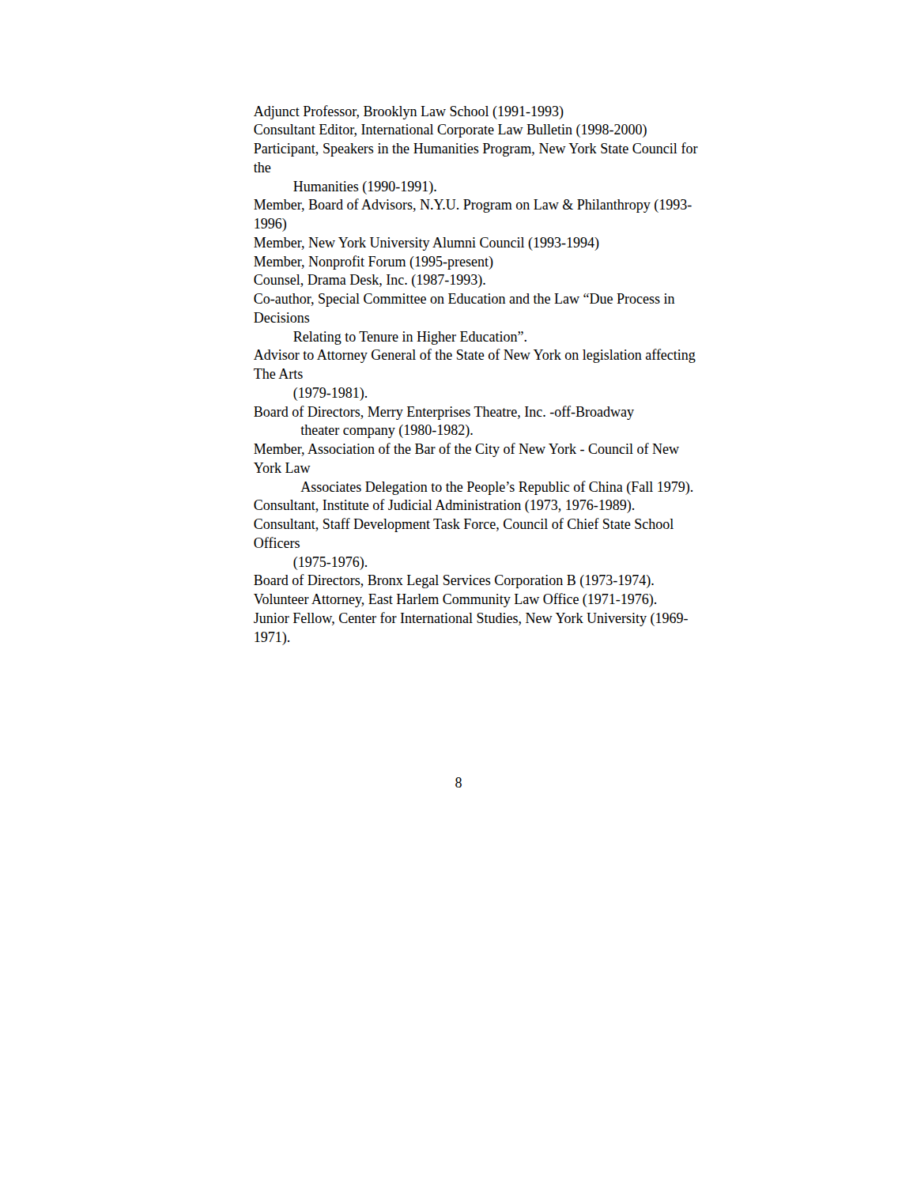Adjunct Professor, Brooklyn Law School (1991-1993)
Consultant Editor, International Corporate Law Bulletin (1998-2000)
Participant, Speakers in the Humanities Program, New York State Council for the Humanities (1990-1991).
Member, Board of Advisors, N.Y.U. Program on Law & Philanthropy (1993-1996)
Member, New York University Alumni Council (1993-1994)
Member, Nonprofit Forum (1995-present)
Counsel, Drama Desk, Inc. (1987-1993).
Co-author, Special Committee on Education and the Law “Due Process in Decisions Relating to Tenure in Higher Education”.
Advisor to Attorney General of the State of New York on legislation affecting The Arts (1979-1981).
Board of Directors, Merry Enterprises Theatre, Inc. -off-Broadway theater company (1980-1982).
Member, Association of the Bar of the City of New York - Council of New York Law Associates Delegation to the People’s Republic of China (Fall 1979).
Consultant, Institute of Judicial Administration (1973, 1976-1989).
Consultant, Staff Development Task Force, Council of Chief State School Officers (1975-1976).
Board of Directors, Bronx Legal Services Corporation B (1973-1974).
Volunteer Attorney, East Harlem Community Law Office (1971-1976).
Junior Fellow, Center for International Studies, New York University (1969-1971).
8